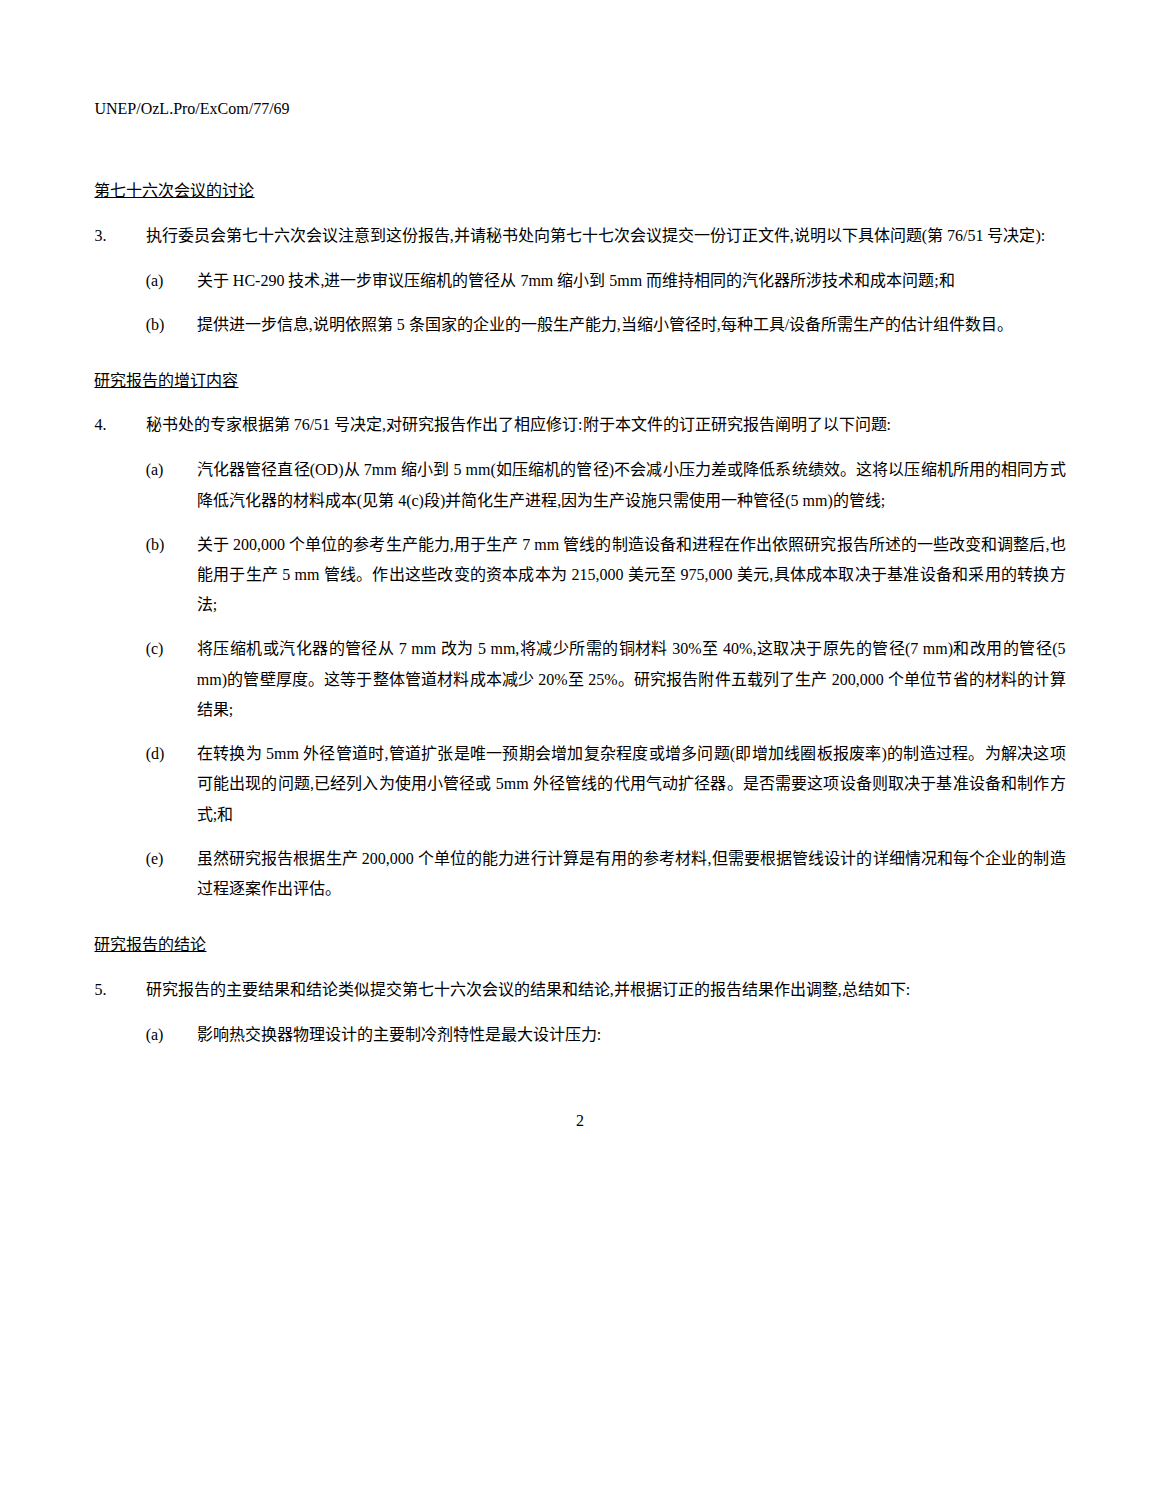UNEP/OzL.Pro/ExCom/77/69
第七十六次会议的讨论
3. 执行委员会第七十六次会议注意到这份报告,并请秘书处向第七十七次会议提交一份订正文件,说明以下具体问题(第 76/51 号决定):
(a) 关于 HC-290 技术,进一步审议压缩机的管径从 7mm 缩小到 5mm 而维持相同的汽化器所涉技术和成本问题;和
(b) 提供进一步信息,说明依照第 5 条国家的企业的一般生产能力,当缩小管径时,每种工具/设备所需生产的估计组件数目。
研究报告的增订内容
4. 秘书处的专家根据第 76/51 号决定,对研究报告作出了相应修订:附于本文件的订正研究报告阐明了以下问题:
(a) 汽化器管径直径(OD)从 7mm 缩小到 5 mm(如压缩机的管径)不会减小压力差或降低系统绩效。这将以压缩机所用的相同方式降低汽化器的材料成本(见第 4(c)段)并简化生产进程,因为生产设施只需使用一种管径(5 mm)的管线;
(b) 关于 200,000 个单位的参考生产能力,用于生产 7 mm 管线的制造设备和进程在作出依照研究报告所述的一些改变和调整后,也能用于生产 5 mm 管线。作出这些改变的资本成本为 215,000 美元至 975,000 美元,具体成本取决于基准设备和采用的转换方法;
(c) 将压缩机或汽化器的管径从 7 mm 改为 5 mm,将减少所需的铜材料 30%至 40%,这取决于原先的管径(7 mm)和改用的管径(5 mm)的管壁厚度。这等于整体管道材料成本减少 20%至 25%。研究报告附件五载列了生产 200,000 个单位节省的材料的计算结果;
(d) 在转换为 5mm 外径管道时,管道扩张是唯一预期会增加复杂程度或增多问题(即增加线圈板报废率)的制造过程。为解决这项可能出现的问题,已经列入为使用小管径或 5mm 外径管线的代用气动扩径器。是否需要这项设备则取决于基准设备和制作方式;和
(e) 虽然研究报告根据生产 200,000 个单位的能力进行计算是有用的参考材料,但需要根据管线设计的详细情况和每个企业的制造过程逐案作出评估。
研究报告的结论
5. 研究报告的主要结果和结论类似提交第七十六次会议的结果和结论,并根据订正的报告结果作出调整,总结如下:
(a) 影响热交换器物理设计的主要制冷剂特性是最大设计压力:
2